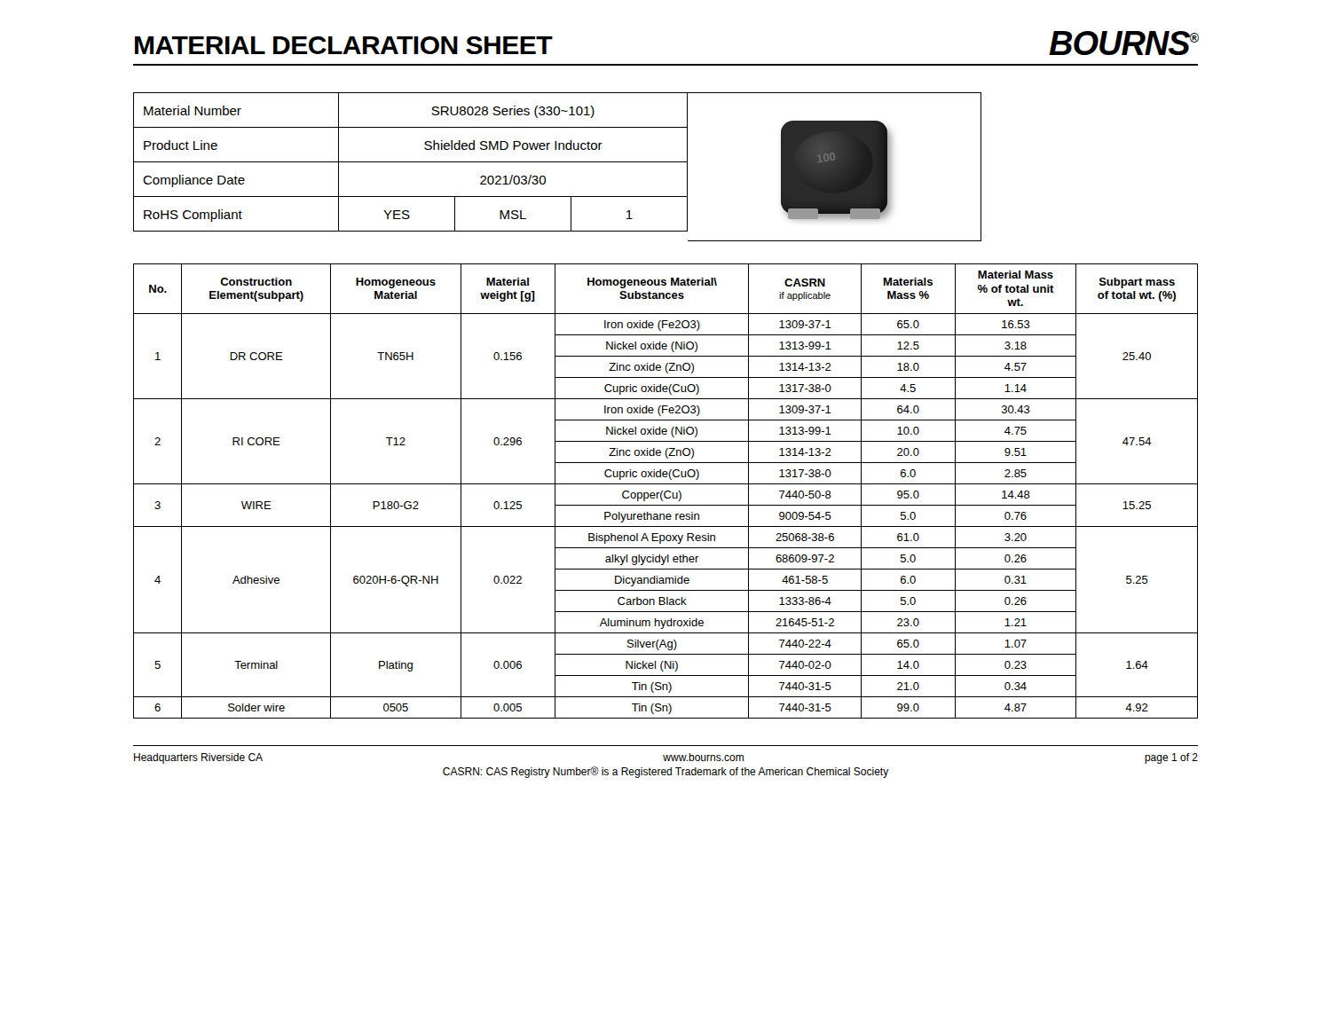MATERIAL DECLARATION SHEET
BOURNS®
| Material Number | SRU8028 Series (330~101) |
| Product Line | Shielded SMD Power Inductor |
| Compliance Date | 2021/03/30 |
| RoHS Compliant | YES | MSL | 1 |
100
| No. | Construction Element(subpart) | Homogeneous Material | Material weight [g] | Homogeneous Material\ Substances | CASRN if applicable | Materials Mass % | Material Mass % of total unit wt. | Subpart mass of total wt. (%) |
| --- | --- | --- | --- | --- | --- | --- | --- | --- |
| 1 | DR CORE | TN65H | 0.156 | Iron oxide (Fe2O3) | 1309-37-1 | 65.0 | 16.53 | 25.40 |
| Nickel oxide (NiO) | 1313-99-1 | 12.5 | 3.18 |
| Zinc oxide (ZnO) | 1314-13-2 | 18.0 | 4.57 |
| Cupric oxide(CuO) | 1317-38-0 | 4.5 | 1.14 |
| 2 | RI CORE | T12 | 0.296 | Iron oxide (Fe2O3) | 1309-37-1 | 64.0 | 30.43 | 47.54 |
| Nickel oxide (NiO) | 1313-99-1 | 10.0 | 4.75 |
| Zinc oxide (ZnO) | 1314-13-2 | 20.0 | 9.51 |
| Cupric oxide(CuO) | 1317-38-0 | 6.0 | 2.85 |
| 3 | WIRE | P180-G2 | 0.125 | Copper(Cu) | 7440-50-8 | 95.0 | 14.48 | 15.25 |
| Polyurethane resin | 9009-54-5 | 5.0 | 0.76 |
| 4 | Adhesive | 6020H-6-QR-NH | 0.022 | Bisphenol A Epoxy Resin | 25068-38-6 | 61.0 | 3.20 | 5.25 |
| alkyl glycidyl ether | 68609-97-2 | 5.0 | 0.26 |
| Dicyandiamide | 461-58-5 | 6.0 | 0.31 |
| Carbon Black | 1333-86-4 | 5.0 | 0.26 |
| Aluminum hydroxide | 21645-51-2 | 23.0 | 1.21 |
| 5 | Terminal | Plating | 0.006 | Silver(Ag) | 7440-22-4 | 65.0 | 1.07 | 1.64 |
| Nickel (Ni) | 7440-02-0 | 14.0 | 0.23 |
| Tin (Sn) | 7440-31-5 | 21.0 | 0.34 |
| 6 | Solder wire | 0505 | 0.005 | Tin (Sn) | 7440-31-5 | 99.0 | 4.87 | 4.92 |
Headquarters Riverside CA www.bourns.com page 1 of 2
CASRN: CAS Registry Number® is a Registered Trademark of the American Chemical Society